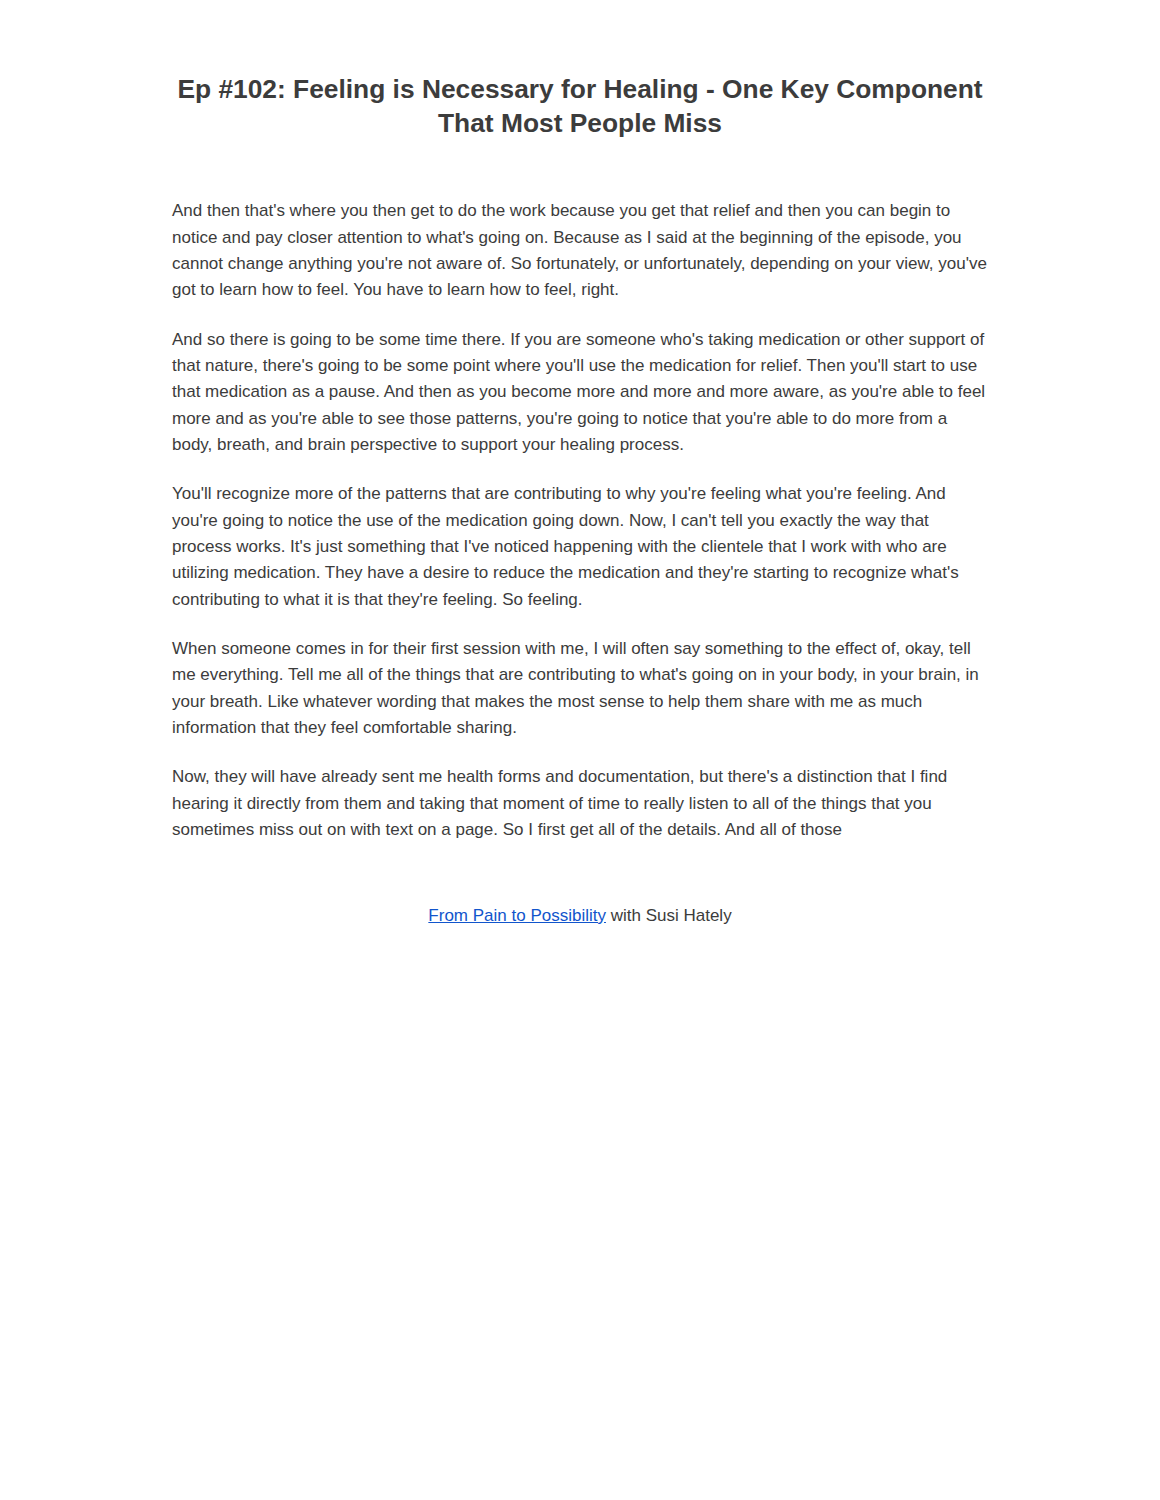Ep #102: Feeling is Necessary for Healing - One Key Component That Most People Miss
And then that's where you then get to do the work because you get that relief and then you can begin to notice and pay closer attention to what's going on. Because as I said at the beginning of the episode, you cannot change anything you're not aware of. So fortunately, or unfortunately, depending on your view, you've got to learn how to feel. You have to learn how to feel, right.
And so there is going to be some time there. If you are someone who's taking medication or other support of that nature, there's going to be some point where you'll use the medication for relief. Then you'll start to use that medication as a pause. And then as you become more and more and more aware, as you're able to feel more and as you're able to see those patterns, you're going to notice that you're able to do more from a body, breath, and brain perspective to support your healing process.
You'll recognize more of the patterns that are contributing to why you're feeling what you're feeling. And you're going to notice the use of the medication going down. Now, I can't tell you exactly the way that process works. It's just something that I've noticed happening with the clientele that I work with who are utilizing medication. They have a desire to reduce the medication and they're starting to recognize what's contributing to what it is that they're feeling. So feeling.
When someone comes in for their first session with me, I will often say something to the effect of, okay, tell me everything. Tell me all of the things that are contributing to what's going on in your body, in your brain, in your breath. Like whatever wording that makes the most sense to help them share with me as much information that they feel comfortable sharing.
Now, they will have already sent me health forms and documentation, but there's a distinction that I find hearing it directly from them and taking that moment of time to really listen to all of the things that you sometimes miss out on with text on a page. So I first get all of the details. And all of those
From Pain to Possibility with Susi Hately